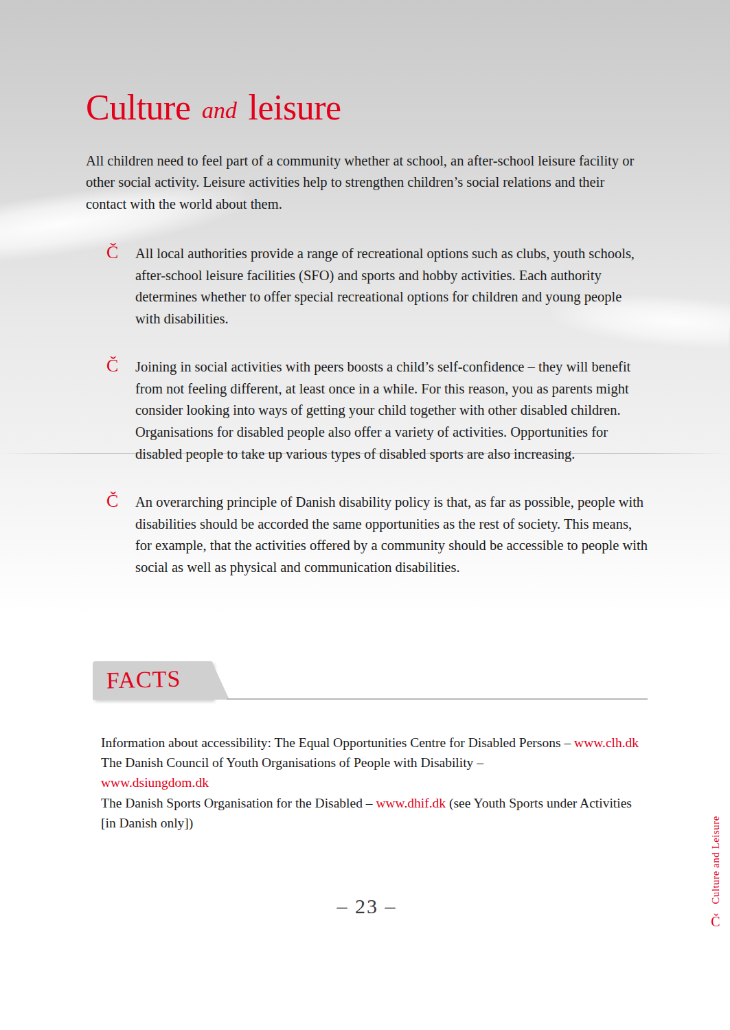Culture and leisure
All children need to feel part of a community whether at school, an after-school leisure facility or other social activity. Leisure activities help to strengthen children’s social relations and their contact with the world about them.
All local authorities provide a range of recreational options such as clubs, youth schools, after-school leisure facilities (SFO) and sports and hobby activities. Each authority determines whether to offer special recreational options for children and young people with disabilities.
Joining in social activities with peers boosts a child’s self-confidence – they will benefit from not feeling different, at least once in a while. For this reason, you as parents might consider looking into ways of getting your child together with other disabled children. Organisations for disabled people also offer a variety of activities. Opportunities for disabled people to take up various types of disabled sports are also increasing.
An overarching principle of Danish disability policy is that, as far as possible, people with disabilities should be accorded the same opportunities as the rest of society. This means, for example, that the activities offered by a community should be accessible to people with social as well as physical and communication disabilities.
FACTS
Information about accessibility: The Equal Opportunities Centre for Disabled Persons – www.clh.dk
The Danish Council of Youth Organisations of People with Disability –
www.dsiungdom.dk
The Danish Sports Organisation for the Disabled – www.dhif.dk (see Youth Sports under Activities [in Danish only])
– 23 –
Culture and Leisure
Č